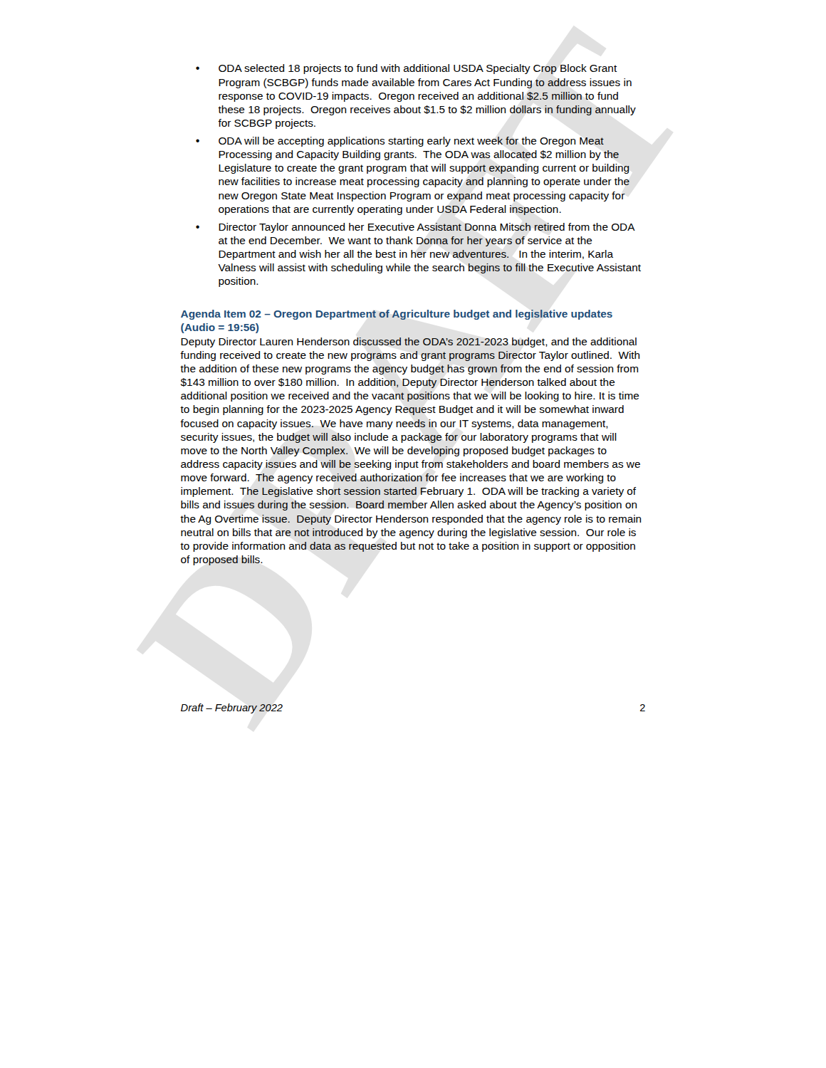DRAFT
ODA selected 18 projects to fund with additional USDA Specialty Crop Block Grant Program (SCBGP) funds made available from Cares Act Funding to address issues in response to COVID-19 impacts. Oregon received an additional $2.5 million to fund these 18 projects. Oregon receives about $1.5 to $2 million dollars in funding annually for SCBGP projects.
ODA will be accepting applications starting early next week for the Oregon Meat Processing and Capacity Building grants. The ODA was allocated $2 million by the Legislature to create the grant program that will support expanding current or building new facilities to increase meat processing capacity and planning to operate under the new Oregon State Meat Inspection Program or expand meat processing capacity for operations that are currently operating under USDA Federal inspection.
Director Taylor announced her Executive Assistant Donna Mitsch retired from the ODA at the end December. We want to thank Donna for her years of service at the Department and wish her all the best in her new adventures. In the interim, Karla Valness will assist with scheduling while the search begins to fill the Executive Assistant position.
Agenda Item 02 – Oregon Department of Agriculture budget and legislative updates (Audio = 19:56)
Deputy Director Lauren Henderson discussed the ODA’s 2021-2023 budget, and the additional funding received to create the new programs and grant programs Director Taylor outlined. With the addition of these new programs the agency budget has grown from the end of session from $143 million to over $180 million. In addition, Deputy Director Henderson talked about the additional position we received and the vacant positions that we will be looking to hire. It is time to begin planning for the 2023-2025 Agency Request Budget and it will be somewhat inward focused on capacity issues. We have many needs in our IT systems, data management, security issues, the budget will also include a package for our laboratory programs that will move to the North Valley Complex. We will be developing proposed budget packages to address capacity issues and will be seeking input from stakeholders and board members as we move forward. The agency received authorization for fee increases that we are working to implement. The Legislative short session started February 1. ODA will be tracking a variety of bills and issues during the session. Board member Allen asked about the Agency’s position on the Ag Overtime issue. Deputy Director Henderson responded that the agency role is to remain neutral on bills that are not introduced by the agency during the legislative session. Our role is to provide information and data as requested but not to take a position in support or opposition of proposed bills.
Draft – February 2022 2